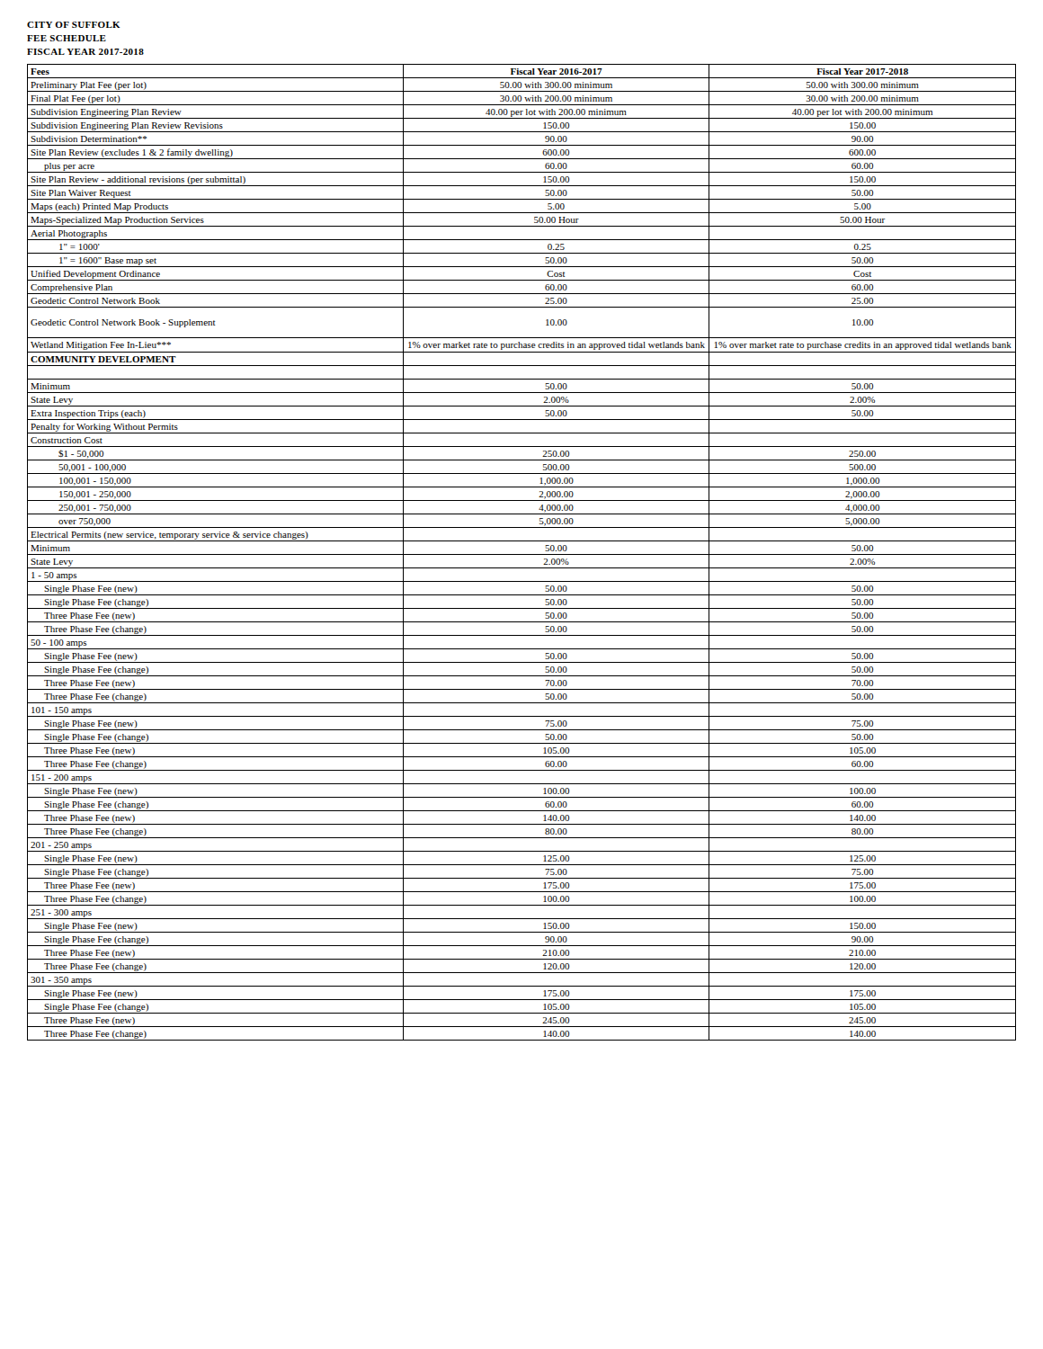CITY OF SUFFOLK
FEE SCHEDULE
FISCAL YEAR 2017-2018
| Fees | Fiscal Year 2016-2017 | Fiscal Year 2017-2018 |
| --- | --- | --- |
| Preliminary Plat Fee (per lot) | 50.00 with 300.00 minimum | 50.00 with 300.00 minimum |
| Final Plat Fee (per lot) | 30.00 with 200.00 minimum | 30.00 with 200.00 minimum |
| Subdivision Engineering Plan Review | 40.00 per lot with 200.00 minimum | 40.00 per lot with 200.00 minimum |
| Subdivision Engineering Plan Review Revisions | 150.00 | 150.00 |
| Subdivision Determination** | 90.00 | 90.00 |
| Site Plan Review (excludes 1 & 2 family dwelling) | 600.00 | 600.00 |
| plus per acre | 60.00 | 60.00 |
| Site Plan Review - additional revisions (per submittal) | 150.00 | 150.00 |
| Site Plan Waiver Request | 50.00 | 50.00 |
| Maps (each) Printed Map Products | 5.00 | 5.00 |
| Maps-Specialized Map Production Services | 50.00 Hour | 50.00 Hour |
| Aerial Photographs | | |
| 1" = 1000' | 0.25 | 0.25 |
| 1" = 1600" Base map set | 50.00 | 50.00 |
| Unified Development Ordinance | Cost | Cost |
| Comprehensive Plan | 60.00 | 60.00 |
| Geodetic Control Network Book | 25.00 | 25.00 |
| Geodetic Control Network Book - Supplement | 10.00 | 10.00 |
| Wetland Mitigation Fee In-Lieu*** | 1% over market rate to purchase credits in an approved tidal wetlands bank | 1% over market rate to purchase credits in an approved tidal wetlands bank |
| COMMUNITY DEVELOPMENT | | |
| Minimum | 50.00 | 50.00 |
| State Levy | 2.00% | 2.00% |
| Extra Inspection Trips (each) | 50.00 | 50.00 |
| Penalty for Working Without Permits | | |
| Construction Cost | | |
| $1 - 50,000 | 250.00 | 250.00 |
| 50,001 - 100,000 | 500.00 | 500.00 |
| 100,001 - 150,000 | 1,000.00 | 1,000.00 |
| 150,001 - 250,000 | 2,000.00 | 2,000.00 |
| 250,001 - 750,000 | 4,000.00 | 4,000.00 |
| over 750,000 | 5,000.00 | 5,000.00 |
| Electrical Permits (new service, temporary service & service changes) | | |
| Minimum | 50.00 | 50.00 |
| State Levy | 2.00% | 2.00% |
| 1 - 50 amps | | |
| Single Phase Fee (new) | 50.00 | 50.00 |
| Single Phase Fee (change) | 50.00 | 50.00 |
| Three Phase Fee (new) | 50.00 | 50.00 |
| Three Phase Fee (change) | 50.00 | 50.00 |
| 50 - 100 amps | | |
| Single Phase Fee (new) | 50.00 | 50.00 |
| Single Phase Fee (change) | 50.00 | 50.00 |
| Three Phase Fee (new) | 70.00 | 70.00 |
| Three Phase Fee (change) | 50.00 | 50.00 |
| 101 - 150 amps | | |
| Single Phase Fee (new) | 75.00 | 75.00 |
| Single Phase Fee (change) | 50.00 | 50.00 |
| Three Phase Fee (new) | 105.00 | 105.00 |
| Three Phase Fee (change) | 60.00 | 60.00 |
| 151 - 200 amps | | |
| Single Phase Fee (new) | 100.00 | 100.00 |
| Single Phase Fee (change) | 60.00 | 60.00 |
| Three Phase Fee (new) | 140.00 | 140.00 |
| Three Phase Fee (change) | 80.00 | 80.00 |
| 201 - 250 amps | | |
| Single Phase Fee (new) | 125.00 | 125.00 |
| Single Phase Fee (change) | 75.00 | 75.00 |
| Three Phase Fee (new) | 175.00 | 175.00 |
| Three Phase Fee (change) | 100.00 | 100.00 |
| 251 - 300 amps | | |
| Single Phase Fee (new) | 150.00 | 150.00 |
| Single Phase Fee (change) | 90.00 | 90.00 |
| Three Phase Fee (new) | 210.00 | 210.00 |
| Three Phase Fee (change) | 120.00 | 120.00 |
| 301 - 350 amps | | |
| Single Phase Fee (new) | 175.00 | 175.00 |
| Single Phase Fee (change) | 105.00 | 105.00 |
| Three Phase Fee (new) | 245.00 | 245.00 |
| Three Phase Fee (change) | 140.00 | 140.00 |